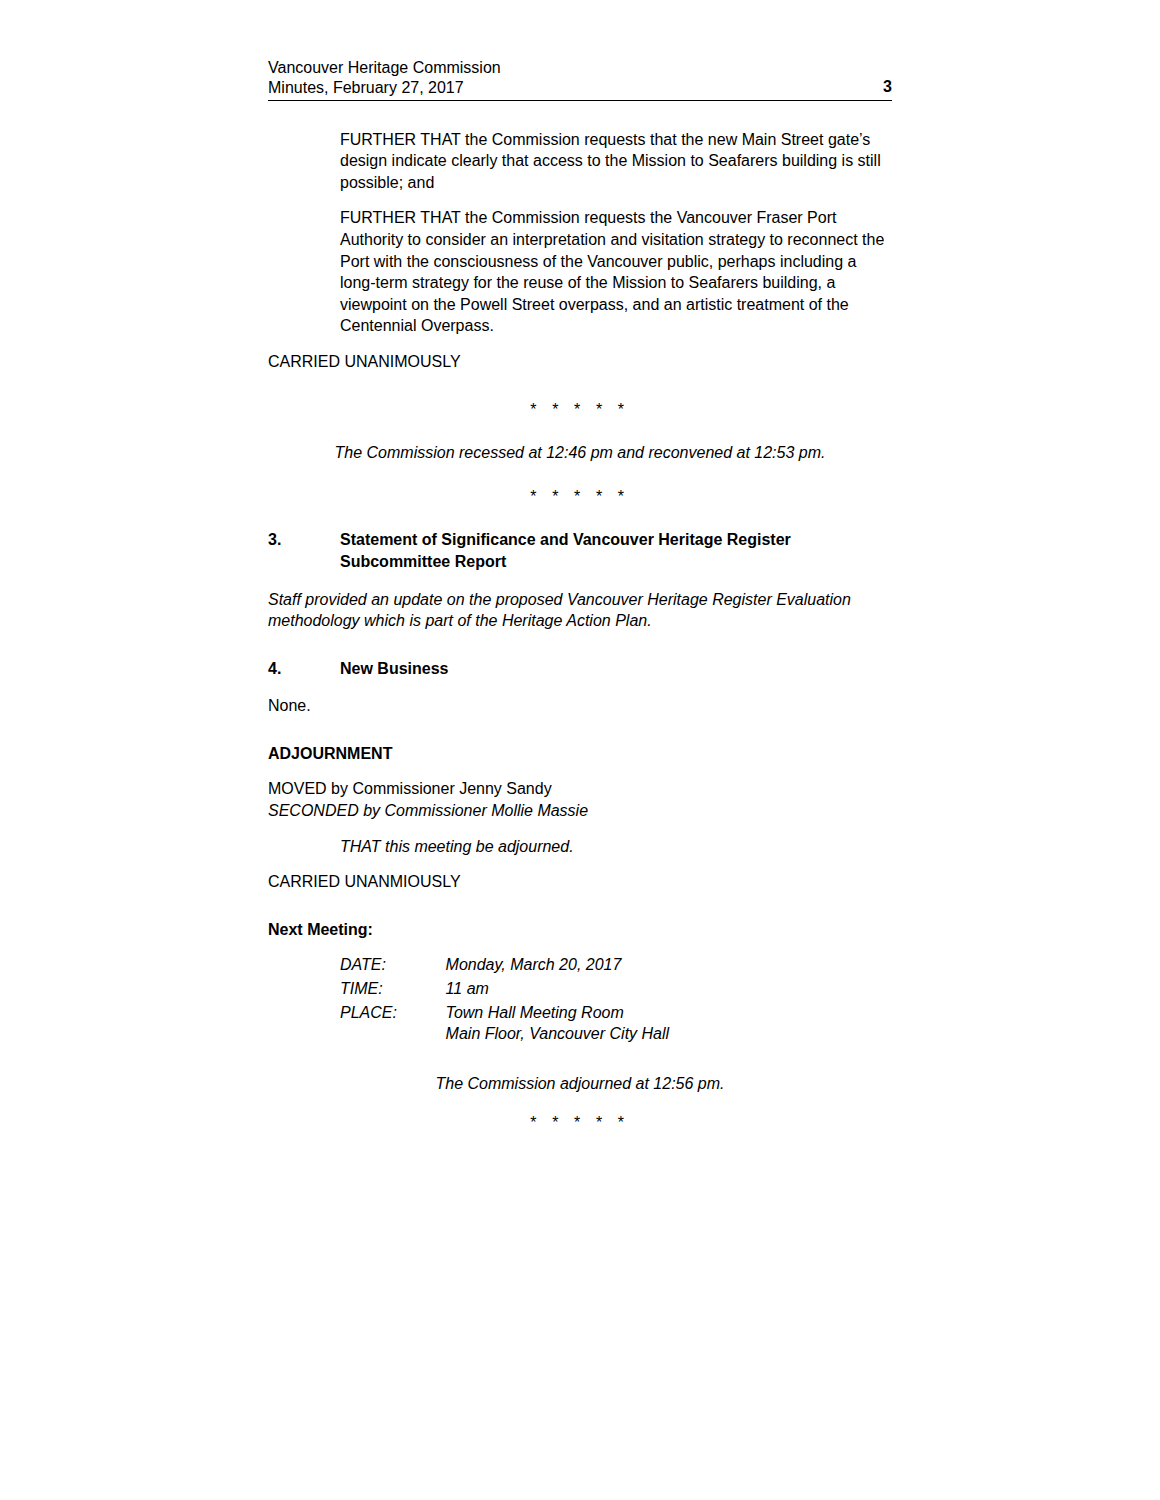Vancouver Heritage Commission
Minutes, February 27, 2017
3
FURTHER THAT the Commission requests that the new Main Street gate’s design indicate clearly that access to the Mission to Seafarers building is still possible; and
FURTHER THAT the Commission requests the Vancouver Fraser Port Authority to consider an interpretation and visitation strategy to reconnect the Port with the consciousness of the Vancouver public, perhaps including a long-term strategy for the reuse of the Mission to Seafarers building, a viewpoint on the Powell Street overpass, and an artistic treatment of the Centennial Overpass.
CARRIED UNANIMOUSLY
* * * * *
The Commission recessed at 12:46 pm and reconvened at 12:53 pm.
* * * * *
3.
Statement of Significance and Vancouver Heritage Register Subcommittee Report
Staff provided an update on the proposed Vancouver Heritage Register Evaluation methodology which is part of the Heritage Action Plan.
4.
New Business
None.
ADJOURNMENT
MOVED by Commissioner Jenny Sandy
SECONDED by Commissioner Mollie Massie
THAT this meeting be adjourned.
CARRIED UNANMIOUSLY
Next Meeting:
| DATE: | Monday, March 20, 2017 |
| TIME: | 11 am |
| PLACE: | Town Hall Meeting Room Main Floor, Vancouver City Hall |
The Commission adjourned at 12:56 pm.
* * * * *